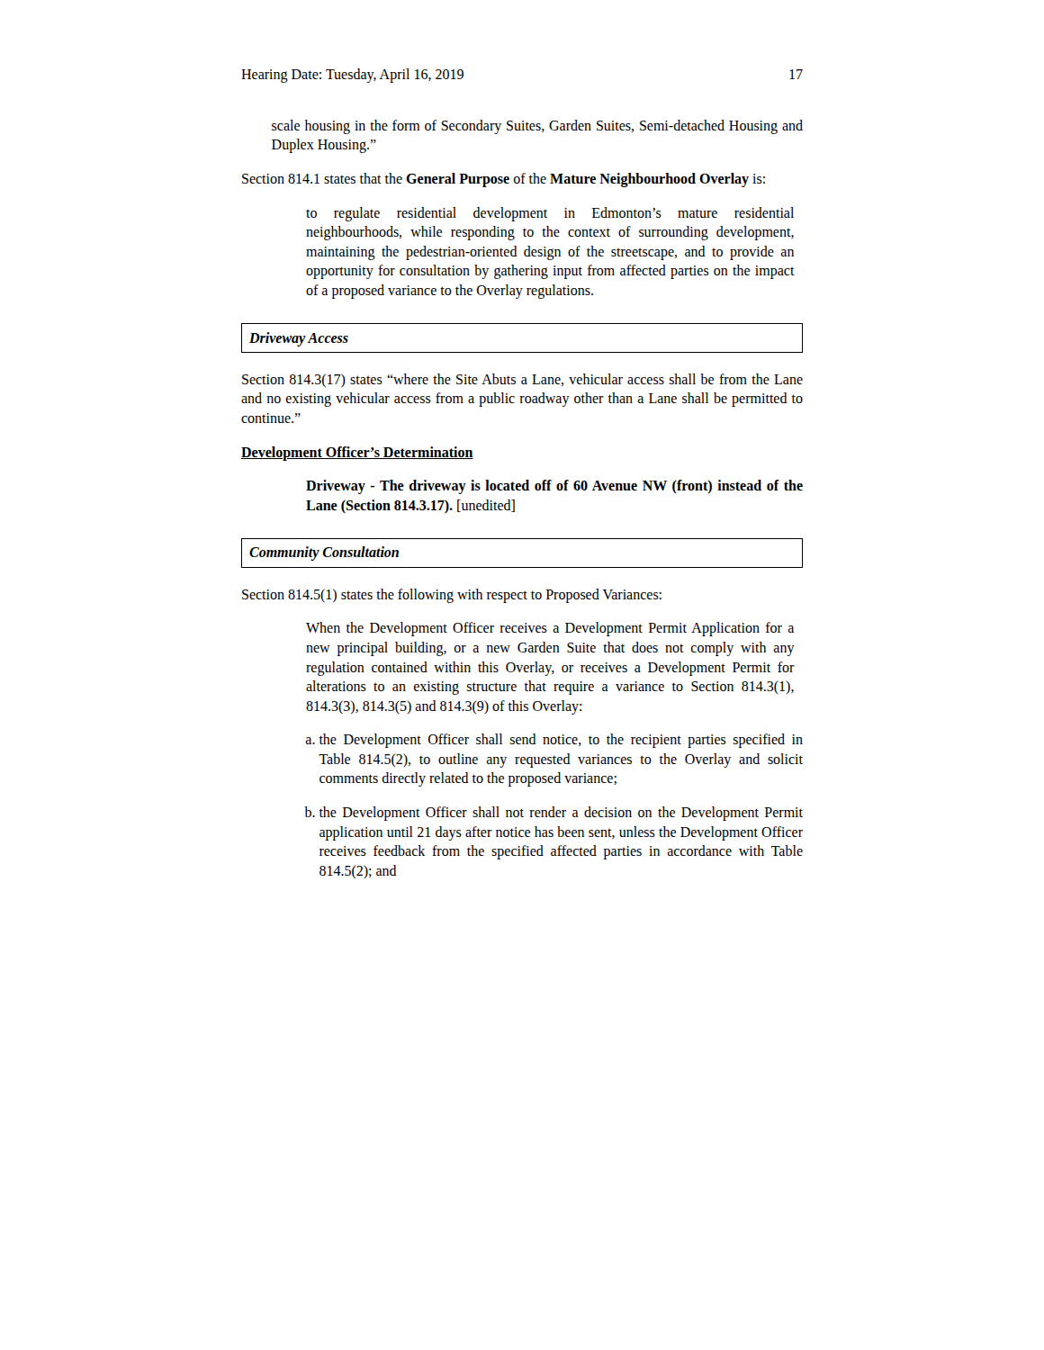Hearing Date: Tuesday, April 16, 2019
17
scale housing in the form of Secondary Suites, Garden Suites, Semi-detached Housing and Duplex Housing.”
Section 814.1 states that the General Purpose of the Mature Neighbourhood Overlay is:
to regulate residential development in Edmonton’s mature residential neighbourhoods, while responding to the context of surrounding development, maintaining the pedestrian-oriented design of the streetscape, and to provide an opportunity for consultation by gathering input from affected parties on the impact of a proposed variance to the Overlay regulations.
Driveway Access
Section 814.3(17) states “where the Site Abuts a Lane, vehicular access shall be from the Lane and no existing vehicular access from a public roadway other than a Lane shall be permitted to continue.”
Development Officer’s Determination
Driveway - The driveway is located off of 60 Avenue NW (front) instead of the Lane (Section 814.3.17). [unedited]
Community Consultation
Section 814.5(1) states the following with respect to Proposed Variances:
When the Development Officer receives a Development Permit Application for a new principal building, or a new Garden Suite that does not comply with any regulation contained within this Overlay, or receives a Development Permit for alterations to an existing structure that require a variance to Section 814.3(1), 814.3(3), 814.3(5) and 814.3(9) of this Overlay:
the Development Officer shall send notice, to the recipient parties specified in Table 814.5(2), to outline any requested variances to the Overlay and solicit comments directly related to the proposed variance;
the Development Officer shall not render a decision on the Development Permit application until 21 days after notice has been sent, unless the Development Officer receives feedback from the specified affected parties in accordance with Table 814.5(2); and